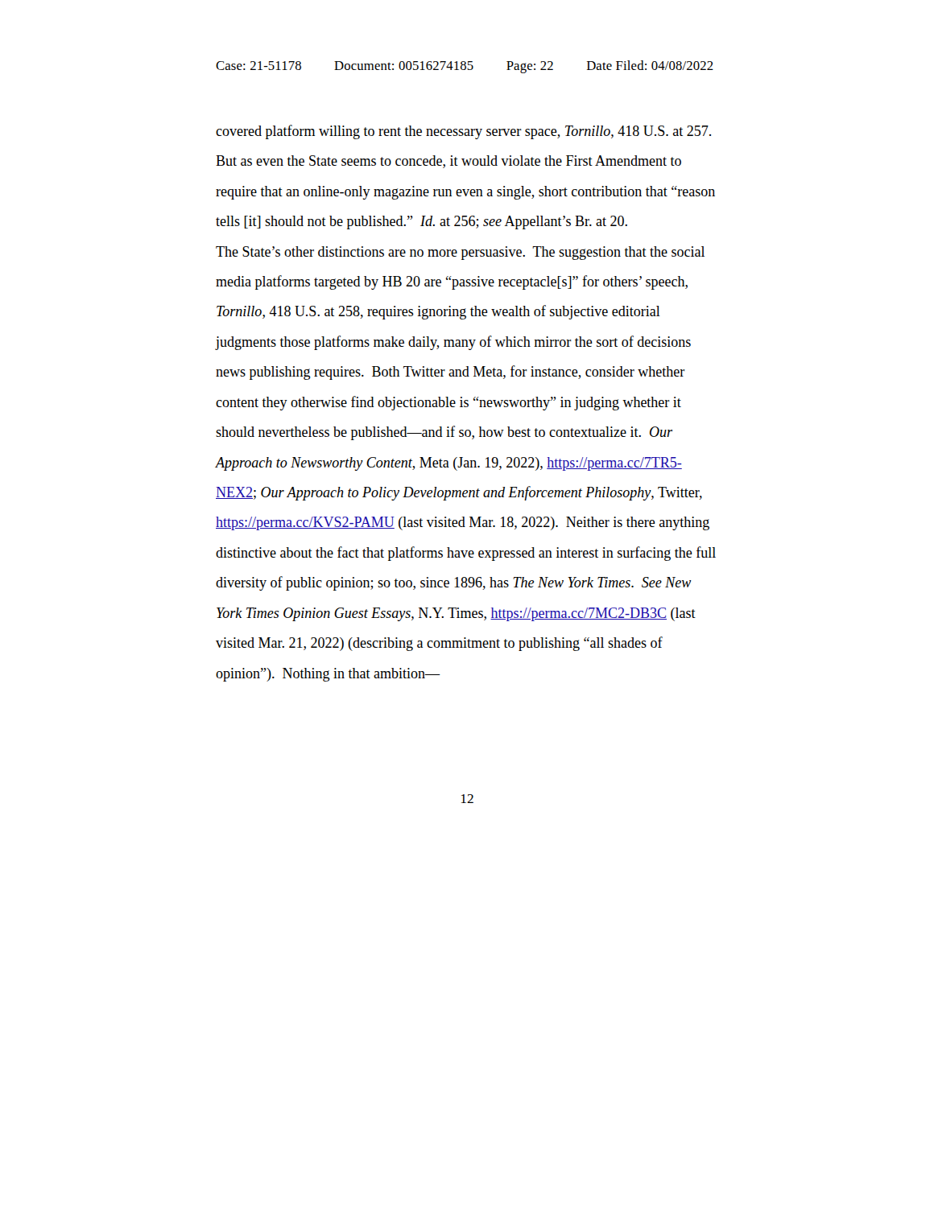Case: 21-51178 Document: 00516274185 Page: 22 Date Filed: 04/08/2022
covered platform willing to rent the necessary server space, Tornillo, 418 U.S. at 257. But as even the State seems to concede, it would violate the First Amendment to require that an online-only magazine run even a single, short contribution that “reason tells [it] should not be published.” Id. at 256; see Appellant’s Br. at 20.
The State’s other distinctions are no more persuasive. The suggestion that the social media platforms targeted by HB 20 are “passive receptacle[s]” for others’ speech, Tornillo, 418 U.S. at 258, requires ignoring the wealth of subjective editorial judgments those platforms make daily, many of which mirror the sort of decisions news publishing requires. Both Twitter and Meta, for instance, consider whether content they otherwise find objectionable is “newsworthy” in judging whether it should nevertheless be published—and if so, how best to contextualize it. Our Approach to Newsworthy Content, Meta (Jan. 19, 2022), https://perma.cc/7TR5-NEX2; Our Approach to Policy Development and Enforcement Philosophy, Twitter, https://perma.cc/KVS2-PAMU (last visited Mar. 18, 2022). Neither is there anything distinctive about the fact that platforms have expressed an interest in surfacing the full diversity of public opinion; so too, since 1896, has The New York Times. See New York Times Opinion Guest Essays, N.Y. Times, https://perma.cc/7MC2-DB3C (last visited Mar. 21, 2022) (describing a commitment to publishing “all shades of opinion”). Nothing in that ambition—
12